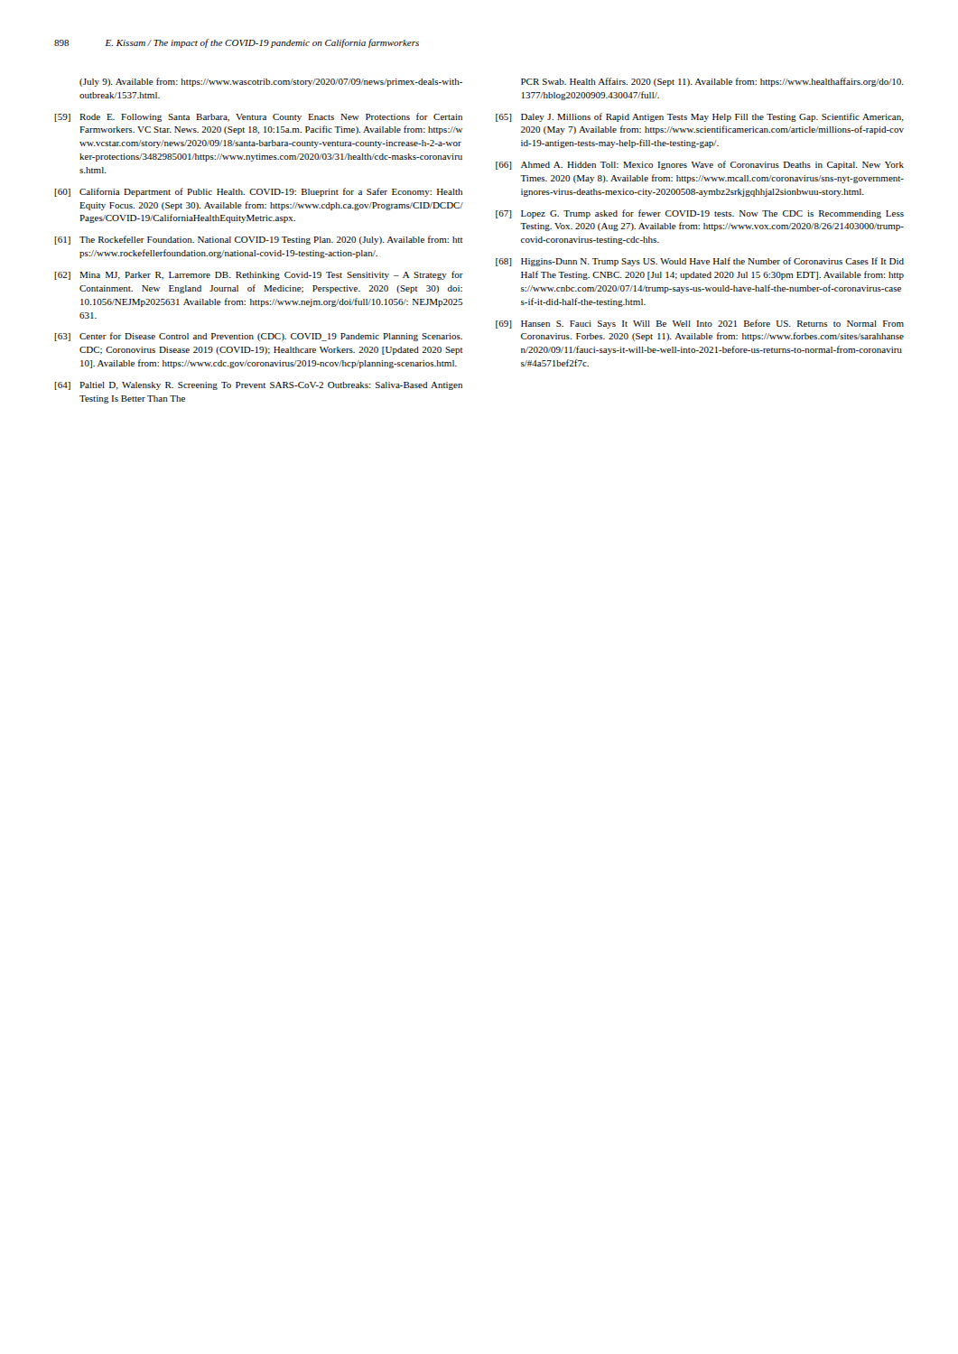898 E. Kissam / The impact of the COVID-19 pandemic on California farmworkers
(July 9). Available from: https://www.wascotrib.com/story/2020/07/09/news/primex-deals-with-outbreak/1537.html.
[59] Rode E. Following Santa Barbara, Ventura County Enacts New Protections for Certain Farmworkers. VC Star. News. 2020 (Sept 18, 10:15a.m. Pacific Time). Available from: https://www.vcstar.com/story/news/2020/09/18/santa-barbara-county-ventura-county-increase-h-2-a-worker-protections/3482985001/https://www.nytimes.com/2020/03/31/health/cdc-masks-coronavirus.html.
[60] California Department of Public Health. COVID-19: Blueprint for a Safer Economy: Health Equity Focus. 2020 (Sept 30). Available from: https://www.cdph.ca.gov/Programs/CID/DCDC/Pages/COVID-19/CaliforniaHealthEquityMetric.aspx.
[61] The Rockefeller Foundation. National COVID-19 Testing Plan. 2020 (July). Available from: https://www.rockefellerfoundation.org/national-covid-19-testing-action-plan/.
[62] Mina MJ, Parker R, Larremore DB. Rethinking Covid-19 Test Sensitivity – A Strategy for Containment. New England Journal of Medicine; Perspective. 2020 (Sept 30) doi: 10.1056/NEJMp2025631 Available from: https://www.nejm.org/doi/full/10.1056/: NEJMp2025631.
[63] Center for Disease Control and Prevention (CDC). COVID_19 Pandemic Planning Scenarios. CDC; Coronovirus Disease 2019 (COVID-19); Healthcare Workers. 2020 [Updated 2020 Sept 10]. Available from: https://www.cdc.gov/coronavirus/2019-ncov/hcp/planning-scenarios.html.
[64] Paltiel D, Walensky R. Screening To Prevent SARS-CoV-2 Outbreaks: Saliva-Based Antigen Testing Is Better Than The
PCR Swab. Health Affairs. 2020 (Sept 11). Available from: https://www.healthaffairs.org/do/10.1377/hblog20200909.430047/full/.
[65] Daley J. Millions of Rapid Antigen Tests May Help Fill the Testing Gap. Scientific American, 2020 (May 7) Available from: https://www.scientificamerican.com/article/millions-of-rapid-covid-19-antigen-tests-may-help-fill-the-testing-gap/.
[66] Ahmed A. Hidden Toll: Mexico Ignores Wave of Coronavirus Deaths in Capital. New York Times. 2020 (May 8). Available from: https://www.mcall.com/coronavirus/sns-nyt-government-ignores-virus-deaths-mexico-city-20200508-aymbz2srkjgqhhjal2sionbwuu-story.html.
[67] Lopez G. Trump asked for fewer COVID-19 tests. Now The CDC is Recommending Less Testing. Vox. 2020 (Aug 27). Available from: https://www.vox.com/2020/8/26/21403000/trump-covid-coronavirus-testing-cdc-hhs.
[68] Higgins-Dunn N. Trump Says US. Would Have Half the Number of Coronavirus Cases If It Did Half The Testing. CNBC. 2020 [Jul 14; updated 2020 Jul 15 6:30pm EDT]. Available from: https://www.cnbc.com/2020/07/14/trump-says-us-would-have-half-the-number-of-coronavirus-cases-if-it-did-half-the-testing.html.
[69] Hansen S. Fauci Says It Will Be Well Into 2021 Before US. Returns to Normal From Coronavirus. Forbes. 2020 (Sept 11). Available from: https://www.forbes.com/sites/sarahhansen/2020/09/11/fauci-says-it-will-be-well-into-2021-before-us-returns-to-normal-from-coronavirus/#4a571bef2f7c.